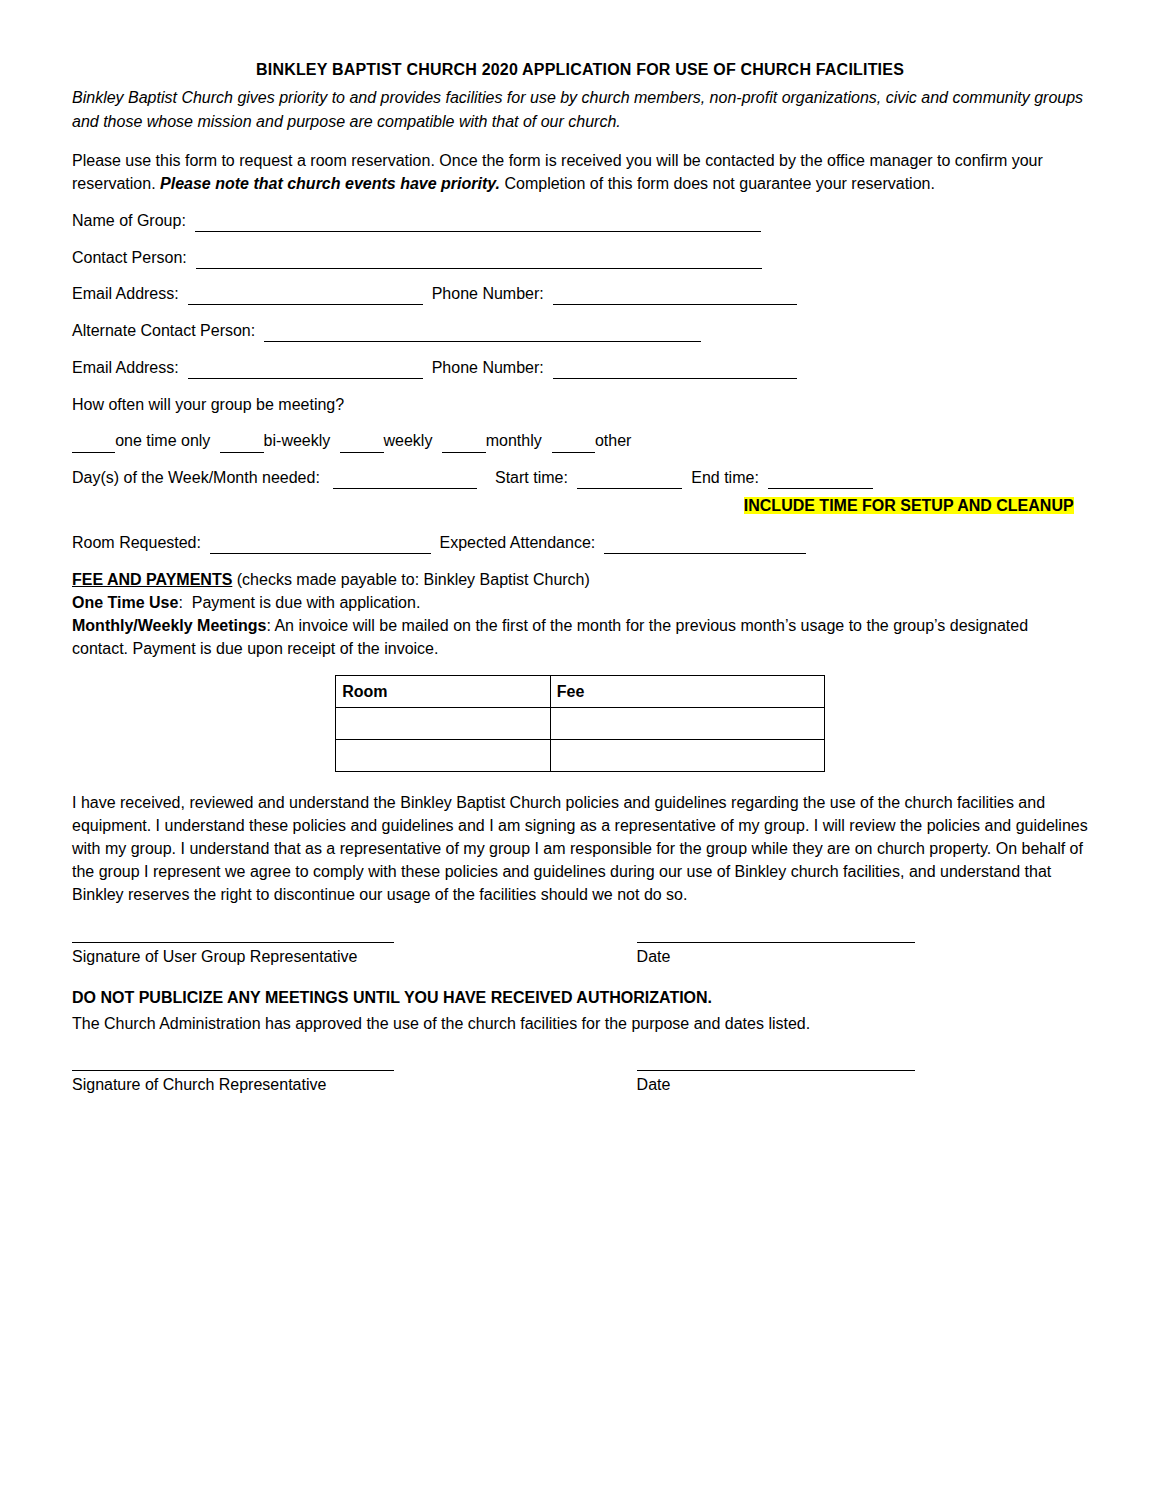BINKLEY BAPTIST CHURCH 2020 APPLICATION FOR USE OF CHURCH FACILITIES
Binkley Baptist Church gives priority to and provides facilities for use by church members, non-profit organizations, civic and community groups and those whose mission and purpose are compatible with that of our church.
Please use this form to request a room reservation. Once the form is received you will be contacted by the office manager to confirm your reservation. Please note that church events have priority. Completion of this form does not guarantee your reservation.
Name of Group:
Contact Person:
Email Address: Phone Number:
Alternate Contact Person:
Email Address: Phone Number:
How often will your group be meeting?
one time only bi-weekly weekly monthly other
Day(s) of the Week/Month needed: Start time: End time:
INCLUDE TIME FOR SETUP AND CLEANUP
Room Requested: Expected Attendance:
FEE AND PAYMENTS (checks made payable to: Binkley Baptist Church)
One Time Use: Payment is due with application.
Monthly/Weekly Meetings: An invoice will be mailed on the first of the month for the previous month’s usage to the group’s designated contact. Payment is due upon receipt of the invoice.
| Room | Fee |
| --- | --- |
I have received, reviewed and understand the Binkley Baptist Church policies and guidelines regarding the use of the church facilities and equipment. I understand these policies and guidelines and I am signing as a representative of my group. I will review the policies and guidelines with my group. I understand that as a representative of my group I am responsible for the group while they are on church property. On behalf of the group I represent we agree to comply with these policies and guidelines during our use of Binkley church facilities, and understand that Binkley reserves the right to discontinue our usage of the facilities should we not do so.
| Signature of User Group Representative | | Date |
DO NOT PUBLICIZE ANY MEETINGS UNTIL YOU HAVE RECEIVED AUTHORIZATION.
The Church Administration has approved the use of the church facilities for the purpose and dates listed.
| Signature of Church Representative | | Date |